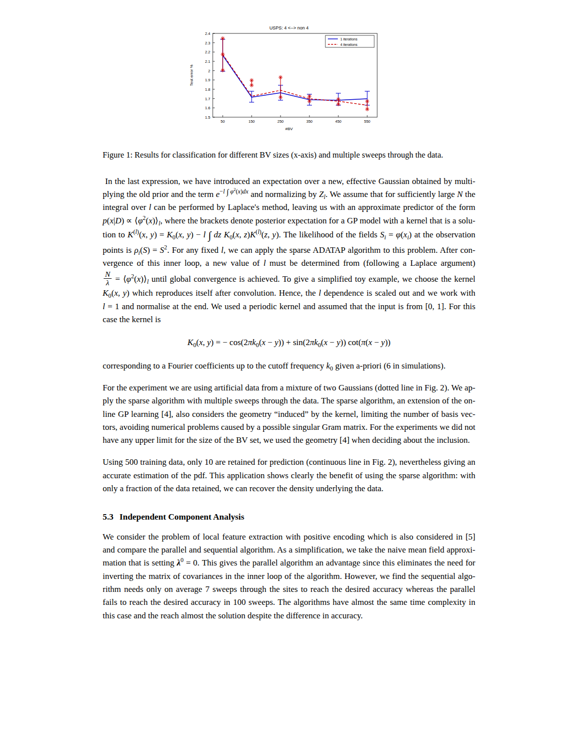USPS: 4 <--> non 4 2.4 2.3 2.2 2.1 2 1.9 1.8 1.7 1.6 1.5 50 150 250 350 450 550 #BV Test error % 1 iterations 4 iterations
Figure 1: Results for classification for different BV sizes (x-axis) and multiple sweeps through the data.
In the last expression, we have introduced an expectation over a new, effective Gaussian obtained by multiplying the old prior and the term e−l ∫ φ2(x)dx and normalizing by Zl. We assume that for sufficiently large N the integral over l can be performed by Laplace's method, leaving us with an approximate predictor of the form p(x|D) ∝ ⟨φ2(x)⟩l, where the brackets denote posterior expectation for a GP model with a kernel that is a solution to K(l)(x, y) = K0(x, y) − l ∫ dz K0(x, z)K(l)(z, y). The likelihood of the fields Si = φ(xi) at the observation points is ρi(S) = S2. For any fixed l, we can apply the sparse ADATAP algorithm to this problem. After convergence of this inner loop, a new value of l must be determined from (following a Laplace argument) Nλ = ⟨φ2(x)⟩l until global convergence is achieved. To give a simplified toy example, we choose the kernel K0(x, y) which reproduces itself after convolution. Hence, the l dependence is scaled out and we work with l = 1 and normalise at the end. We used a periodic kernel and assumed that the input is from [0, 1]. For this case the kernel is
K0(x, y) = − cos(2πk0(x − y)) + sin(2πk0(x − y)) cot(π(x − y))
corresponding to a Fourier coefficients up to the cutoff frequency k0 given a-priori (6 in simulations).
For the experiment we are using artificial data from a mixture of two Gaussians (dotted line in Fig. 2). We apply the sparse algorithm with multiple sweeps through the data. The sparse algorithm, an extension of the online GP learning [4], also considers the geometry “induced” by the kernel, limiting the number of basis vectors, avoiding numerical problems caused by a possible singular Gram matrix. For the experiments we did not have any upper limit for the size of the BV set, we used the geometry [4] when deciding about the inclusion.
Using 500 training data, only 10 are retained for prediction (continuous line in Fig. 2), nevertheless giving an accurate estimation of the pdf. This application shows clearly the benefit of using the sparse algorithm: with only a fraction of the data retained, we can recover the density underlying the data.
5.3 Independent Component Analysis
We consider the problem of local feature extraction with positive encoding which is also considered in [5] and compare the parallel and sequential algorithm. As a simplification, we take the naive mean field approximation that is setting λ0 = 0. This gives the parallel algorithm an advantage since this eliminates the need for inverting the matrix of covariances in the inner loop of the algorithm. However, we find the sequential algorithm needs only on average 7 sweeps through the sites to reach the desired accuracy whereas the parallel fails to reach the desired accuracy in 100 sweeps. The algorithms have almost the same time complexity in this case and the reach almost the solution despite the difference in accuracy.